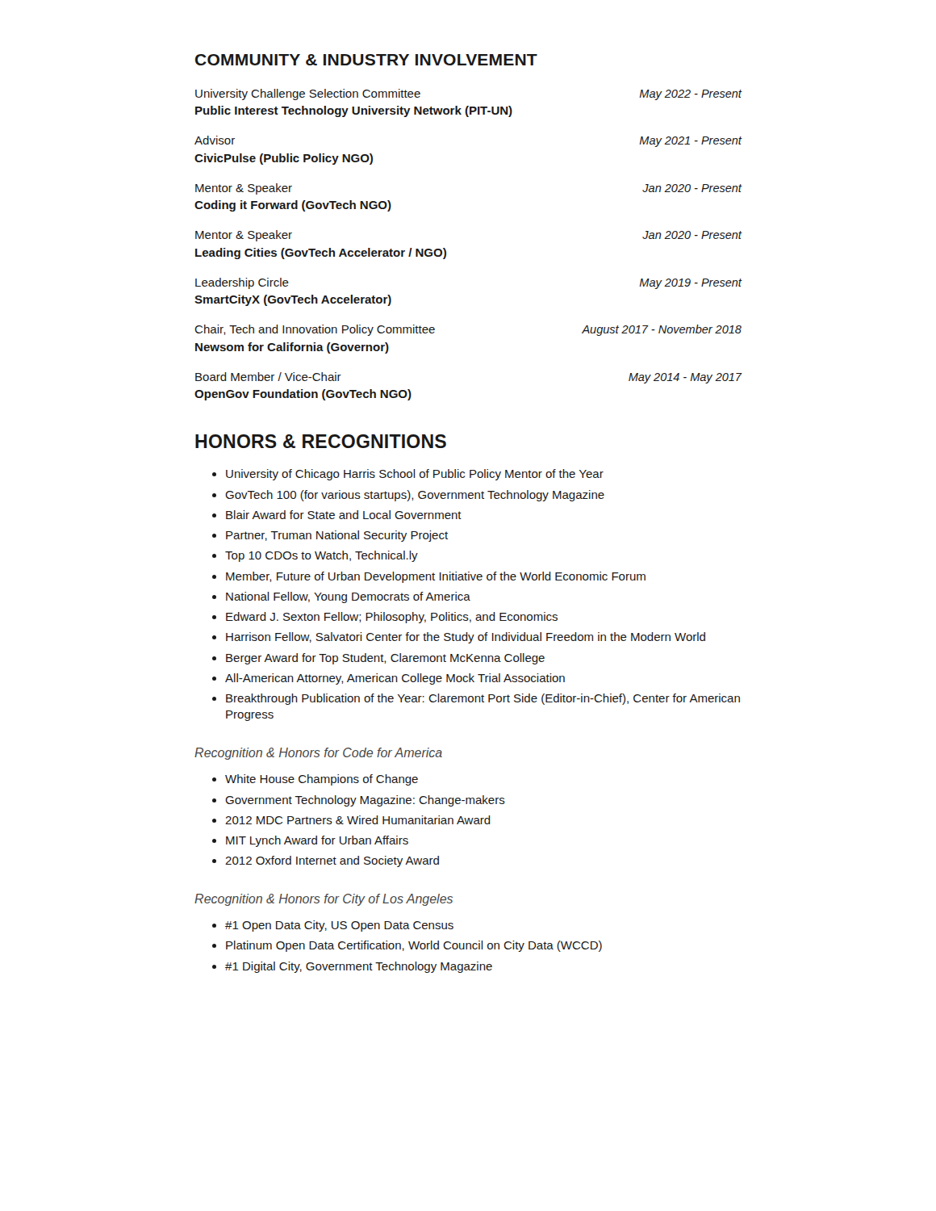Community & Industry Involvement
University Challenge Selection Committee Public Interest Technology University Network (PIT-UN)
May 2022 - Present
Advisor CivicPulse (Public Policy NGO)
May 2021 - Present
Mentor & Speaker Coding it Forward (GovTech NGO)
Jan 2020 - Present
Mentor & Speaker Leading Cities (GovTech Accelerator / NGO)
Jan 2020 - Present
Leadership Circle SmartCityX (GovTech Accelerator)
May 2019 - Present
Chair, Tech and Innovation Policy Committee Newsom for California (Governor)
August 2017 - November 2018
Board Member / Vice-Chair OpenGov Foundation (GovTech NGO)
May 2014 - May 2017
Honors & Recognitions
University of Chicago Harris School of Public Policy Mentor of the Year
GovTech 100 (for various startups), Government Technology Magazine
Blair Award for State and Local Government
Partner, Truman National Security Project
Top 10 CDOs to Watch, Technical.ly
Member, Future of Urban Development Initiative of the World Economic Forum
National Fellow, Young Democrats of America
Edward J. Sexton Fellow; Philosophy, Politics, and Economics
Harrison Fellow, Salvatori Center for the Study of Individual Freedom in the Modern World
Berger Award for Top Student, Claremont McKenna College
All-American Attorney, American College Mock Trial Association
Breakthrough Publication of the Year: Claremont Port Side (Editor-in-Chief), Center for American Progress
Recognition & Honors for Code for America
White House Champions of Change
Government Technology Magazine: Change-makers
2012 MDC Partners & Wired Humanitarian Award
MIT Lynch Award for Urban Affairs
2012 Oxford Internet and Society Award
Recognition & Honors for City of Los Angeles
#1 Open Data City, US Open Data Census
Platinum Open Data Certification, World Council on City Data (WCCD)
#1 Digital City, Government Technology Magazine